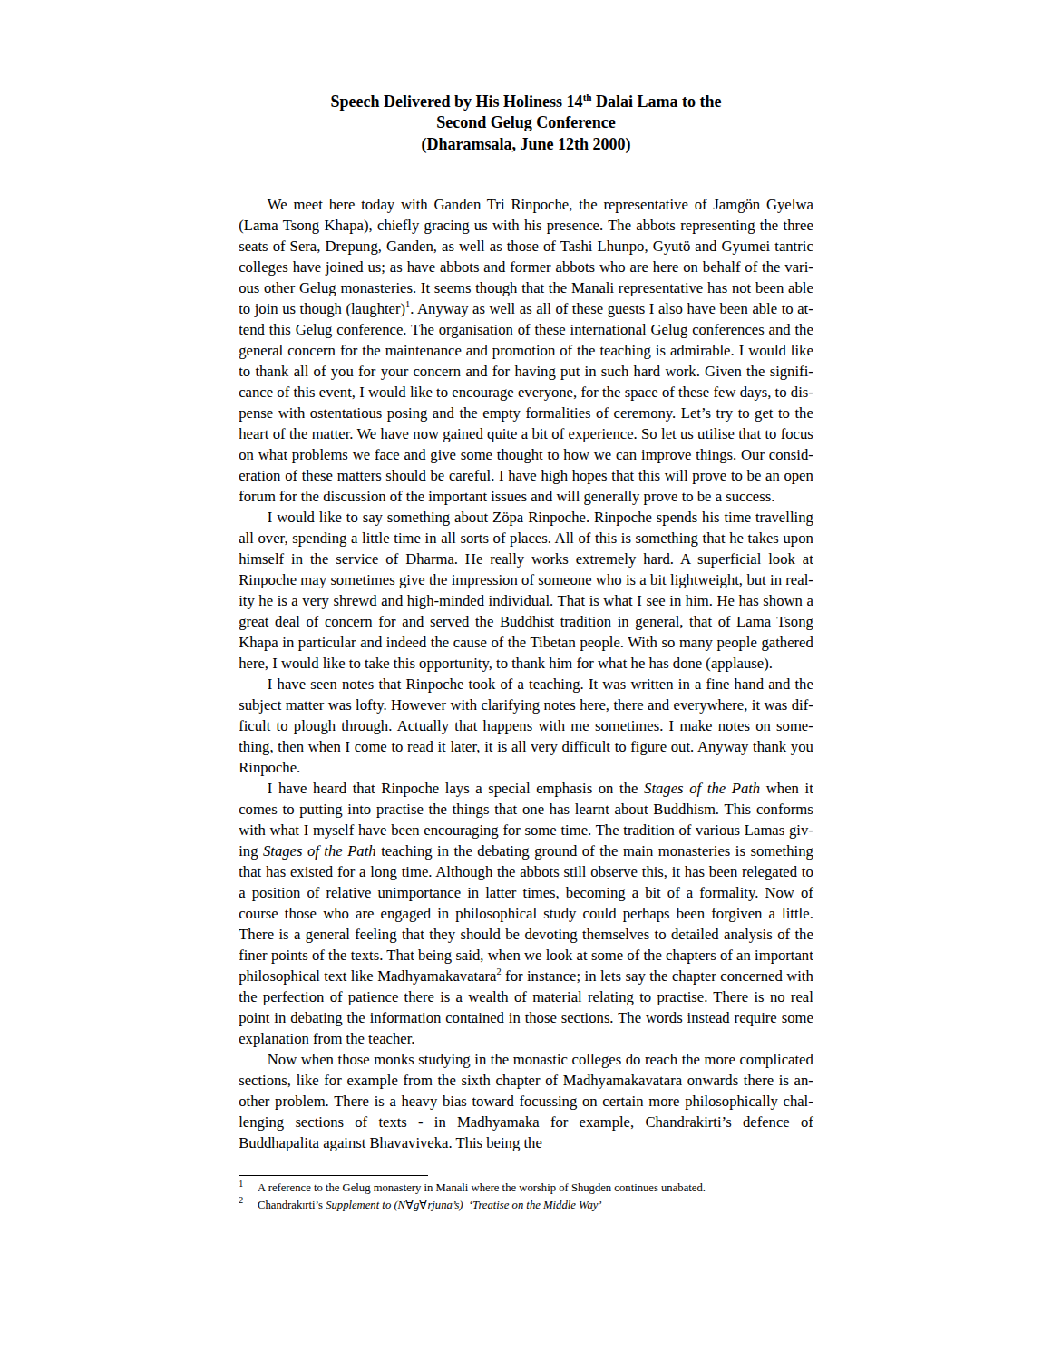Speech Delivered by His Holiness 14th Dalai Lama to the Second Gelug Conference (Dharamsala, June 12th 2000)
We meet here today with Ganden Tri Rinpoche, the representative of Jamgön Gyelwa (Lama Tsong Khapa), chiefly gracing us with his presence. The abbots representing the three seats of Sera, Drepung, Ganden, as well as those of Tashi Lhunpo, Gyutö and Gyumei tantric colleges have joined us; as have abbots and former abbots who are here on behalf of the various other Gelug monasteries. It seems though that the Manali representative has not been able to join us though (laughter)1. Anyway as well as all of these guests I also have been able to attend this Gelug conference. The organisation of these international Gelug conferences and the general concern for the maintenance and promotion of the teaching is admirable. I would like to thank all of you for your concern and for having put in such hard work. Given the significance of this event, I would like to encourage everyone, for the space of these few days, to dispense with ostentatious posing and the empty formalities of ceremony. Let’s try to get to the heart of the matter. We have now gained quite a bit of experience. So let us utilise that to focus on what problems we face and give some thought to how we can improve things. Our consideration of these matters should be careful. I have high hopes that this will prove to be an open forum for the discussion of the important issues and will generally prove to be a success.
I would like to say something about Zöpa Rinpoche. Rinpoche spends his time travelling all over, spending a little time in all sorts of places. All of this is something that he takes upon himself in the service of Dharma. He really works extremely hard. A superficial look at Rinpoche may sometimes give the impression of someone who is a bit lightweight, but in reality he is a very shrewd and high-minded individual. That is what I see in him. He has shown a great deal of concern for and served the Buddhist tradition in general, that of Lama Tsong Khapa in particular and indeed the cause of the Tibetan people. With so many people gathered here, I would like to take this opportunity, to thank him for what he has done (applause).
I have seen notes that Rinpoche took of a teaching. It was written in a fine hand and the subject matter was lofty. However with clarifying notes here, there and everywhere, it was difficult to plough through. Actually that happens with me sometimes. I make notes on something, then when I come to read it later, it is all very difficult to figure out. Anyway thank you Rinpoche.
I have heard that Rinpoche lays a special emphasis on the Stages of the Path when it comes to putting into practise the things that one has learnt about Buddhism. This conforms with what I myself have been encouraging for some time. The tradition of various Lamas giving Stages of the Path teaching in the debating ground of the main monasteries is something that has existed for a long time. Although the abbots still observe this, it has been relegated to a position of relative unimportance in latter times, becoming a bit of a formality. Now of course those who are engaged in philosophical study could perhaps been forgiven a little. There is a general feeling that they should be devoting themselves to detailed analysis of the finer points of the texts. That being said, when we look at some of the chapters of an important philosophical text like Madhyamakavatara2 for instance; in lets say the chapter concerned with the perfection of patience there is a wealth of material relating to practise. There is no real point in debating the information contained in those sections. The words instead require some explanation from the teacher.
Now when those monks studying in the monastic colleges do reach the more complicated sections, like for example from the sixth chapter of Madhyamakavatara onwards there is another problem. There is a heavy bias toward focussing on certain more philosophically challenging sections of texts - in Madhyamaka for example, Chandrakirti’s defence of Buddhapalita against Bhavaviveka. This being the
1 A reference to the Gelug monastery in Manali where the worship of Shugden continues unabated.
2 Chandrakırti’s Supplement to (N∀g∀rjuna’s) ‘Treatise on the Middle Way’